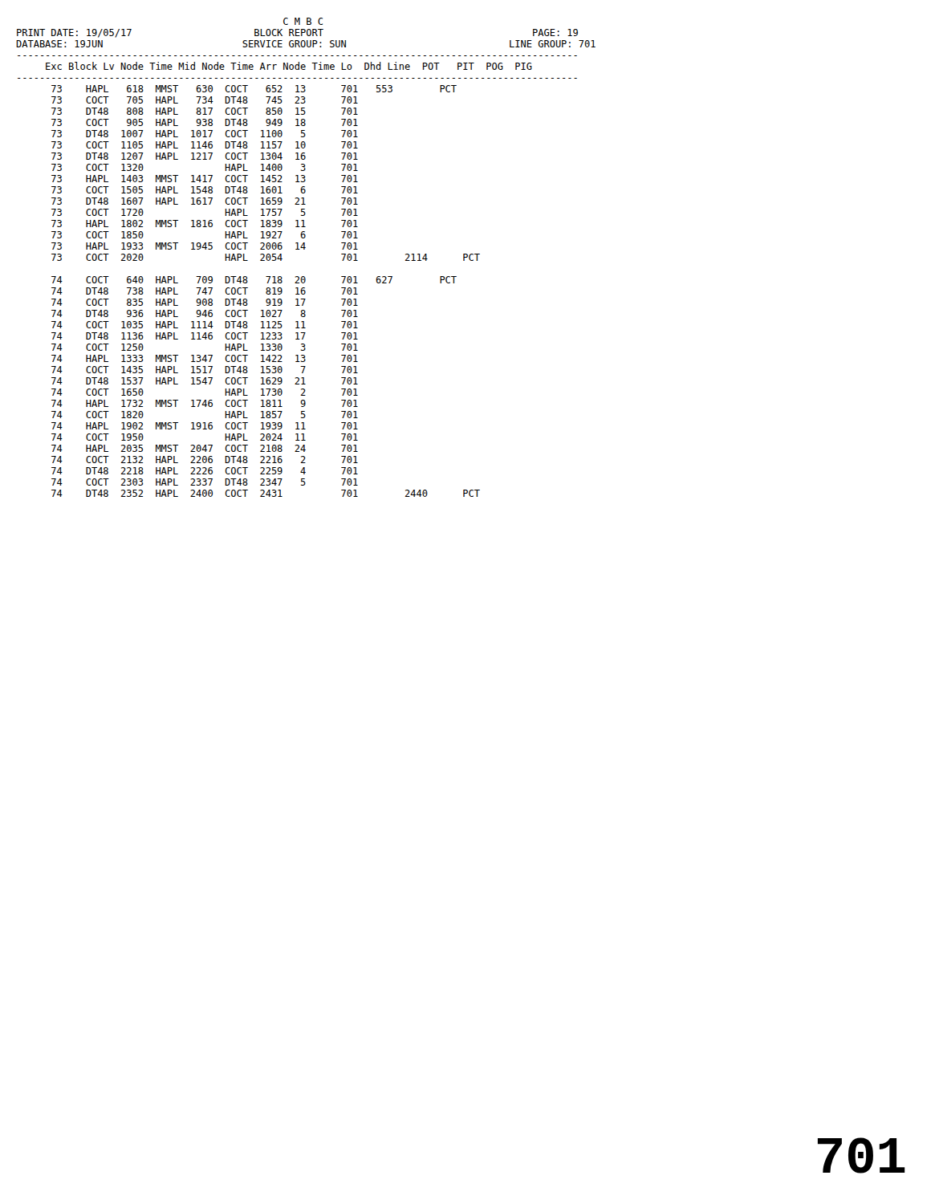C M B C
PRINT DATE: 19/05/17                     BLOCK REPORT                                    PAGE: 19
DATABASE: 19JUN                        SERVICE GROUP: SUN                            LINE GROUP: 701
-------------------------------------------------------------------------------------------------
     Exc Block Lv Node Time Mid Node Time Arr Node Time Lo  Dhd Line  POT   PIT  POG  PIG
-------------------------------------------------------------------------------------------------
      73    HAPL   618  MMST   630  COCT   652  13      701   553        PCT
      73    COCT   705  HAPL   734  DT48   745  23      701
      73    DT48   808  HAPL   817  COCT   850  15      701
      73    COCT   905  HAPL   938  DT48   949  18      701
      73    DT48  1007  HAPL  1017  COCT  1100   5      701
      73    COCT  1105  HAPL  1146  DT48  1157  10      701
      73    DT48  1207  HAPL  1217  COCT  1304  16      701
      73    COCT  1320              HAPL  1400   3      701
      73    HAPL  1403  MMST  1417  COCT  1452  13      701
      73    COCT  1505  HAPL  1548  DT48  1601   6      701
      73    DT48  1607  HAPL  1617  COCT  1659  21      701
      73    COCT  1720              HAPL  1757   5      701
      73    HAPL  1802  MMST  1816  COCT  1839  11      701
      73    COCT  1850              HAPL  1927   6      701
      73    HAPL  1933  MMST  1945  COCT  2006  14      701
      73    COCT  2020              HAPL  2054          701        2114      PCT

      74    COCT   640  HAPL   709  DT48   718  20      701   627        PCT
      74    DT48   738  HAPL   747  COCT   819  16      701
      74    COCT   835  HAPL   908  DT48   919  17      701
      74    DT48   936  HAPL   946  COCT  1027   8      701
      74    COCT  1035  HAPL  1114  DT48  1125  11      701
      74    DT48  1136  HAPL  1146  COCT  1233  17      701
      74    COCT  1250              HAPL  1330   3      701
      74    HAPL  1333  MMST  1347  COCT  1422  13      701
      74    COCT  1435  HAPL  1517  DT48  1530   7      701
      74    DT48  1537  HAPL  1547  COCT  1629  21      701
      74    COCT  1650              HAPL  1730   2      701
      74    HAPL  1732  MMST  1746  COCT  1811   9      701
      74    COCT  1820              HAPL  1857   5      701
      74    HAPL  1902  MMST  1916  COCT  1939  11      701
      74    COCT  1950              HAPL  2024  11      701
      74    HAPL  2035  MMST  2047  COCT  2108  24      701
      74    COCT  2132  HAPL  2206  DT48  2216   2      701
      74    DT48  2218  HAPL  2226  COCT  2259   4      701
      74    COCT  2303  HAPL  2337  DT48  2347   5      701
      74    DT48  2352  HAPL  2400  COCT  2431          701        2440      PCT
701